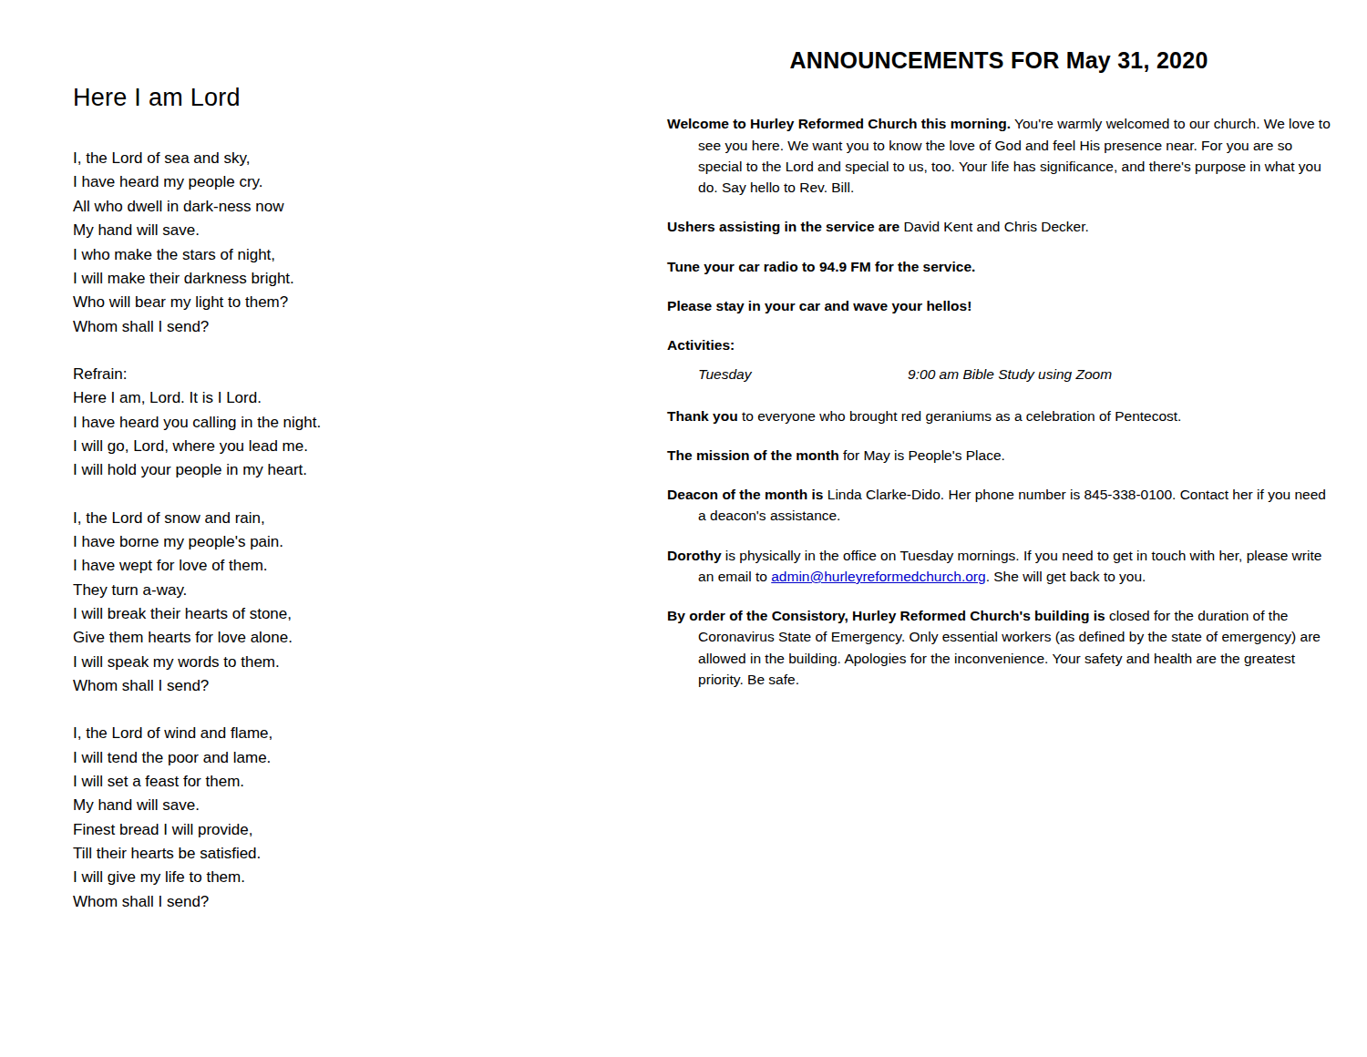Here I am Lord
I, the Lord of sea and sky,
I have heard my people cry.
All who dwell in dark-ness now
My hand will save.
I who make the stars of night,
I will make their darkness bright.
Who will bear my light to them?
Whom shall I send?
Refrain: Here I am, Lord. It is I Lord.
I have heard you calling in the night.
I will go, Lord, where you lead me.
I will hold your people in my heart.
I, the Lord of snow and rain,
I have borne my people's pain.
I have wept for love of them.
They turn a-way.
I will break their hearts of stone,
Give them hearts for love alone.
I will speak my words to them.
Whom shall I send?
I, the Lord of wind and flame,
I will tend the poor and lame.
I will set a feast for them.
My hand will save.
Finest bread I will provide,
Till their hearts be satisfied.
I will give my life to them.
Whom shall I send?
ANNOUNCEMENTS FOR May 31, 2020
Welcome to Hurley Reformed Church this morning. You're warmly welcomed to our church. We love to see you here. We want you to know the love of God and feel His presence near. For you are so special to the Lord and special to us, too. Your life has significance, and there's purpose in what you do. Say hello to Rev. Bill.
Ushers assisting in the service are David Kent and Chris Decker.
Tune your car radio to 94.9 FM for the service.
Please stay in your car and wave your hellos!
Activities:
| Tuesday | 9:00 am Bible Study using Zoom |
Thank you to everyone who brought red geraniums as a celebration of Pentecost.
The mission of the month for May is People's Place.
Deacon of the month is Linda Clarke-Dido. Her phone number is 845-338-0100. Contact her if you need a deacon's assistance.
Dorothy is physically in the office on Tuesday mornings. If you need to get in touch with her, please write an email to admin@hurleyreformedchurch.org. She will get back to you.
By order of the Consistory, Hurley Reformed Church's building is closed for the duration of the Coronavirus State of Emergency. Only essential workers (as defined by the state of emergency) are allowed in the building. Apologies for the inconvenience. Your safety and health are the greatest priority. Be safe.